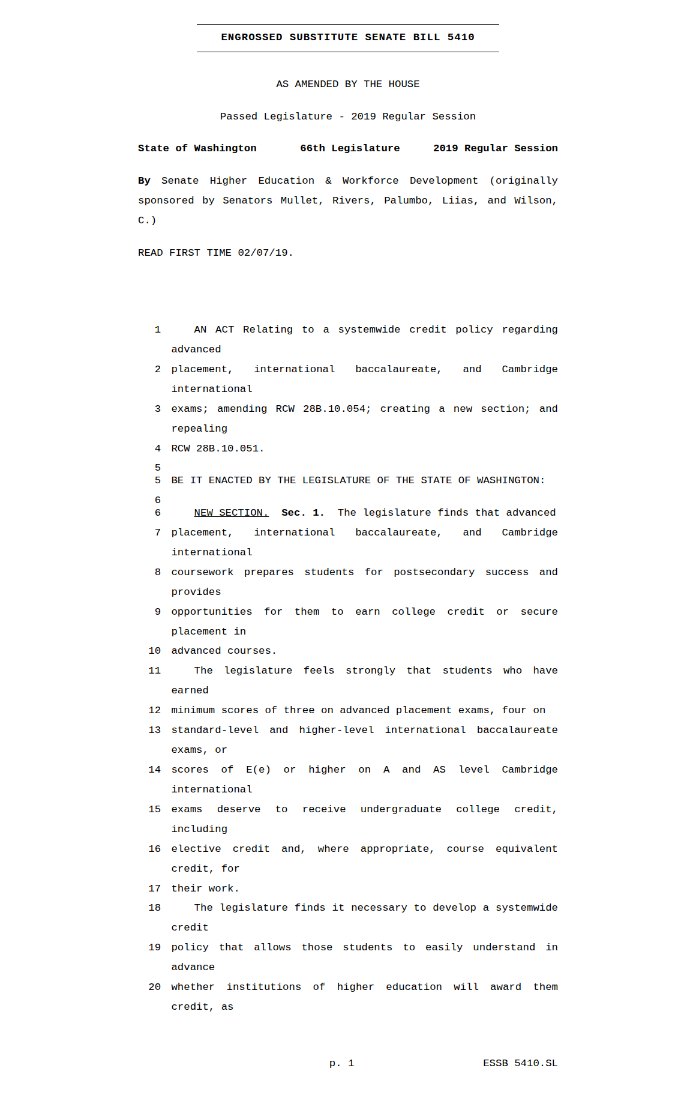ENGROSSED SUBSTITUTE SENATE BILL 5410
AS AMENDED BY THE HOUSE
Passed Legislature - 2019 Regular Session
State of Washington 66th Legislature 2019 Regular Session
By Senate Higher Education & Workforce Development (originally sponsored by Senators Mullet, Rivers, Palumbo, Liias, and Wilson, C.)
READ FIRST TIME 02/07/19.
AN ACT Relating to a systemwide credit policy regarding advanced
placement, international baccalaureate, and Cambridge international
exams; amending RCW 28B.10.054; creating a new section; and repealing
RCW 28B.10.051.
BE IT ENACTED BY THE LEGISLATURE OF THE STATE OF WASHINGTON:
NEW SECTION. Sec. 1. The legislature finds that advanced
placement, international baccalaureate, and Cambridge international
coursework prepares students for postsecondary success and provides
opportunities for them to earn college credit or secure placement in
advanced courses.
The legislature feels strongly that students who have earned
minimum scores of three on advanced placement exams, four on
standard-level and higher-level international baccalaureate exams, or
scores of E(e) or higher on A and AS level Cambridge international
exams deserve to receive undergraduate college credit, including
elective credit and, where appropriate, course equivalent credit, for
their work.
The legislature finds it necessary to develop a systemwide credit
policy that allows those students to easily understand in advance
whether institutions of higher education will award them credit, as
p. 1
ESSB 5410.SL